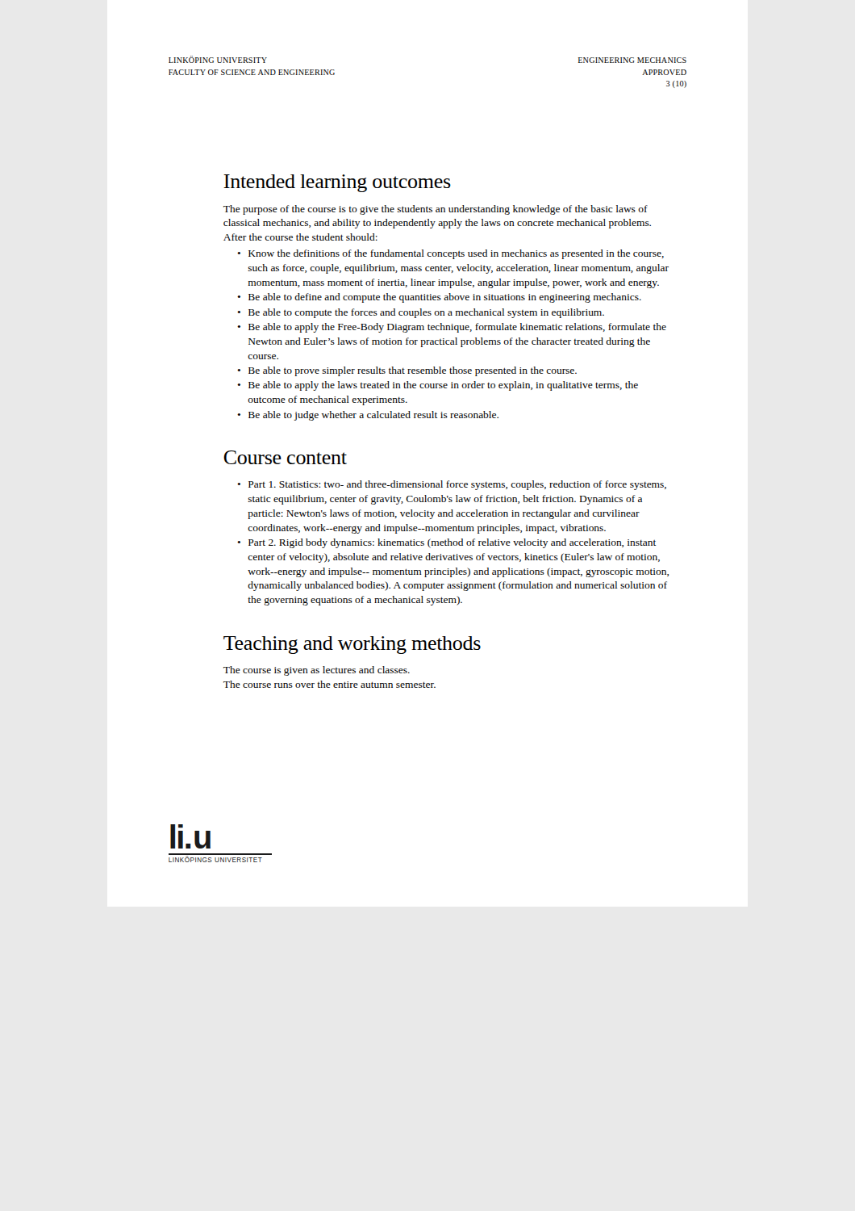Linköping University
Faculty of Science and Engineering
Engineering Mechanics
Approved
3 (10)
Intended learning outcomes
The purpose of the course is to give the students an understanding knowledge of the basic laws of classical mechanics, and ability to independently apply the laws on concrete mechanical problems. After the course the student should:
Know the definitions of the fundamental concepts used in mechanics as presented in the course, such as force, couple, equilibrium, mass center, velocity, acceleration, linear momentum, angular momentum, mass moment of inertia, linear impulse, angular impulse, power, work and energy.
Be able to define and compute the quantities above in situations in engineering mechanics.
Be able to compute the forces and couples on a mechanical system in equilibrium.
Be able to apply the Free-Body Diagram technique, formulate kinematic relations, formulate the Newton and Euler’s laws of motion for practical problems of the character treated during the course.
Be able to prove simpler results that resemble those presented in the course.
Be able to apply the laws treated in the course in order to explain, in qualitative terms, the outcome of mechanical experiments.
Be able to judge whether a calculated result is reasonable.
Course content
Part 1. Statistics: two- and three-dimensional force systems, couples, reduction of force systems, static equilibrium, center of gravity, Coulomb's law of friction, belt friction. Dynamics of a particle: Newton's laws of motion, velocity and acceleration in rectangular and curvilinear coordinates, work--energy and impulse--momentum principles, impact, vibrations.
Part 2. Rigid body dynamics: kinematics (method of relative velocity and acceleration, instant center of velocity), absolute and relative derivatives of vectors, kinetics (Euler's law of motion, work--energy and impulse-- momentum principles) and applications (impact, gyroscopic motion, dynamically unbalanced bodies). A computer assignment (formulation and numerical solution of the governing equations of a mechanical system).
Teaching and working methods
The course is given as lectures and classes.
The course runs over the entire autumn semester.
li. u
LINKÖPINGS UNIVERSITET